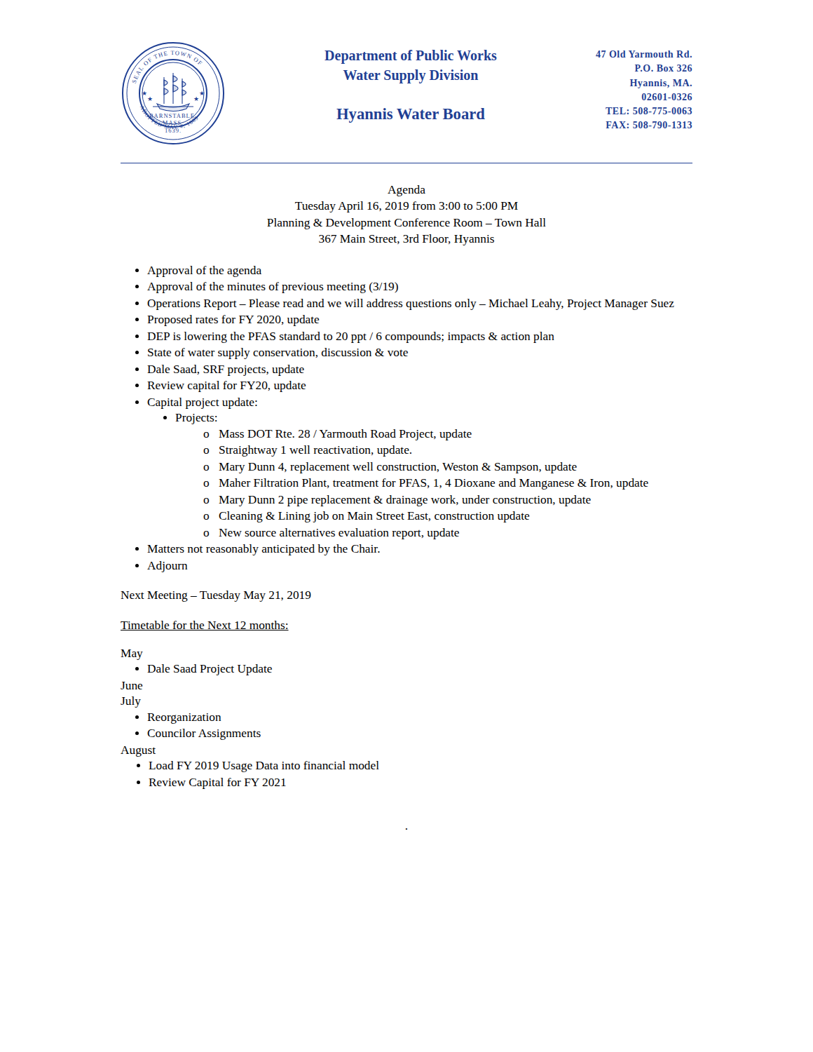SEAL OF THE TOWN OF ADOPTED MAY 4, 1889 BARNSTABLE, MASS. 1639. ★ ★ ★ ★
Department of Public Works
Water Supply Division
Hyannis Water Board
47 Old Yarmouth Rd.
P.O. Box 326
Hyannis, MA.
02601-0326
TEL: 508-775-0063
FAX: 508-790-1313
Agenda
Tuesday April 16, 2019 from 3:00 to 5:00 PM
Planning & Development Conference Room – Town Hall
367 Main Street, 3rd Floor, Hyannis
Approval of the agenda
Approval of the minutes of previous meeting (3/19)
Operations Report – Please read and we will address questions only – Michael Leahy, Project Manager Suez
Proposed rates for FY 2020, update
DEP is lowering the PFAS standard to 20 ppt / 6 compounds; impacts & action plan
State of water supply conservation, discussion & vote
Dale Saad, SRF projects, update
Review capital for FY20, update
Capital project update:
Projects:
Mass DOT Rte. 28 / Yarmouth Road Project, update
Straightway 1 well reactivation, update.
Mary Dunn 4, replacement well construction, Weston & Sampson, update
Maher Filtration Plant, treatment for PFAS, 1, 4 Dioxane and Manganese & Iron, update
Mary Dunn 2 pipe replacement & drainage work, under construction, update
Cleaning & Lining job on Main Street East, construction update
New source alternatives evaluation report, update
Matters not reasonably anticipated by the Chair.
Adjourn
Next Meeting – Tuesday May 21, 2019
Timetable for the Next 12 months:
May
Dale Saad Project Update
June
July
Reorganization
Councilor Assignments
August
Load FY 2019 Usage Data into financial model
Review Capital for FY 2021
.